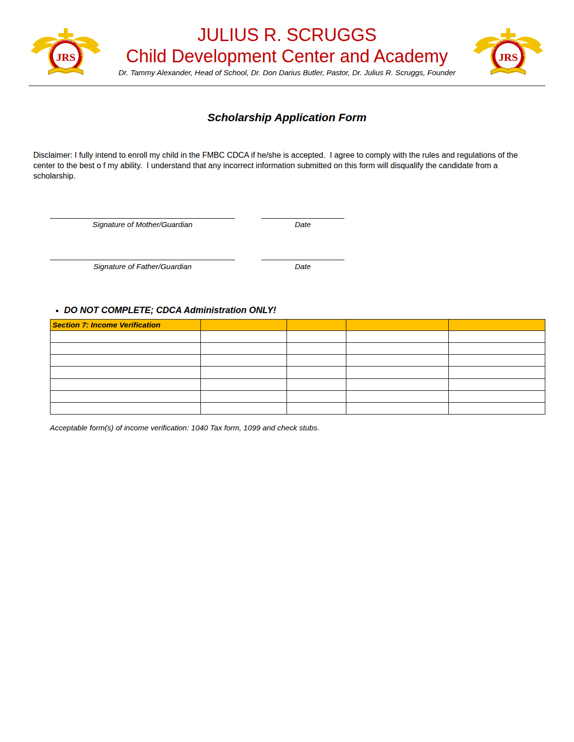JRS CHILD DEVELOPMENT CENTER AND ACADEMY
JRS CHILD DEVELOPMENT CENTER AND ACADEMY
JULIUS R. SCRUGGS
Child Development Center and Academy
Dr. Tammy Alexander, Head of School, Dr. Don Darius Butler, Pastor, Dr. Julius R. Scruggs, Founder
Scholarship Application Form
Disclaimer: I fully intend to enroll my child in the FMBC CDCA if he/she is accepted. I agree to comply with the rules and regulations of the center to the best o f my ability. I understand that any incorrect information submitted on this form will disqualify the candidate from a scholarship.
Signature of Mother/Guardian Date
Signature of Father/Guardian Date
DO NOT COMPLETE; CDCA Administration ONLY!
| Section 7: Income Verification | | | | |
Acceptable form(s) of income verification: 1040 Tax form, 1099 and check stubs.